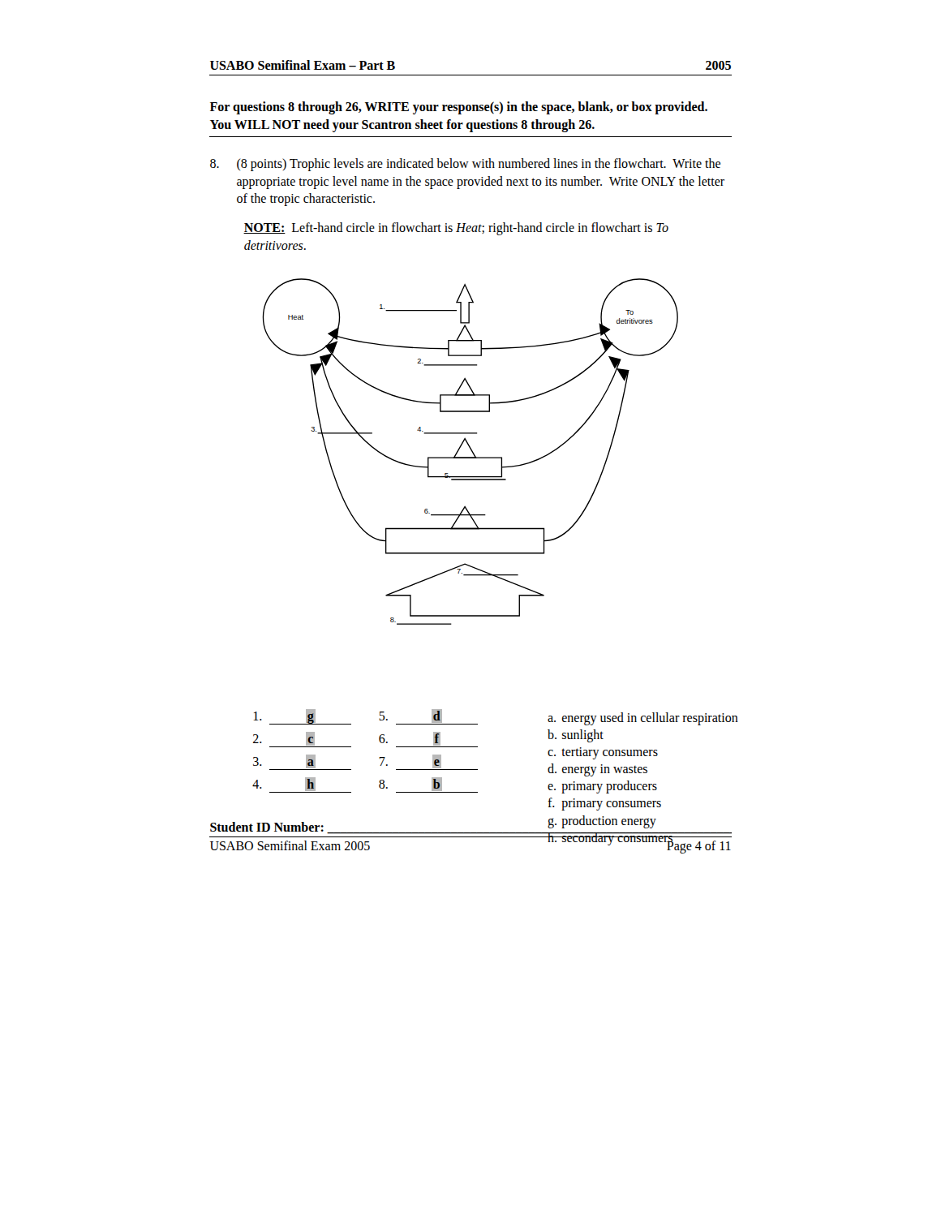USABO Semifinal Exam – Part B 2005
For questions 8 through 26, WRITE your response(s) in the space, blank, or box provided. You WILL NOT need your Scantron sheet for questions 8 through 26.
8.
(8 points) Trophic levels are indicated below with numbered lines in the flowchart. Write the appropriate tropic level name in the space provided next to its number. Write ONLY the letter of the tropic characteristic.
NOTE: Left-hand circle in flowchart is Heat; right-hand circle in flowchart is To detritivores.
Heat To detritivores 1. 2. 3. 4. 5. 6. 7. 8.
1. g
2. c
3. a
4. h
5. d
6. f
7. e
8. b
a. energy used in cellular respiration
b. sunlight
c. tertiary consumers
d. energy in wastes
e. primary producers
f. primary consumers
g. production energy
h. secondary consumers
Student ID Number: _______________________________________________________________
USABO Semifinal Exam 2005 Page 4 of 11